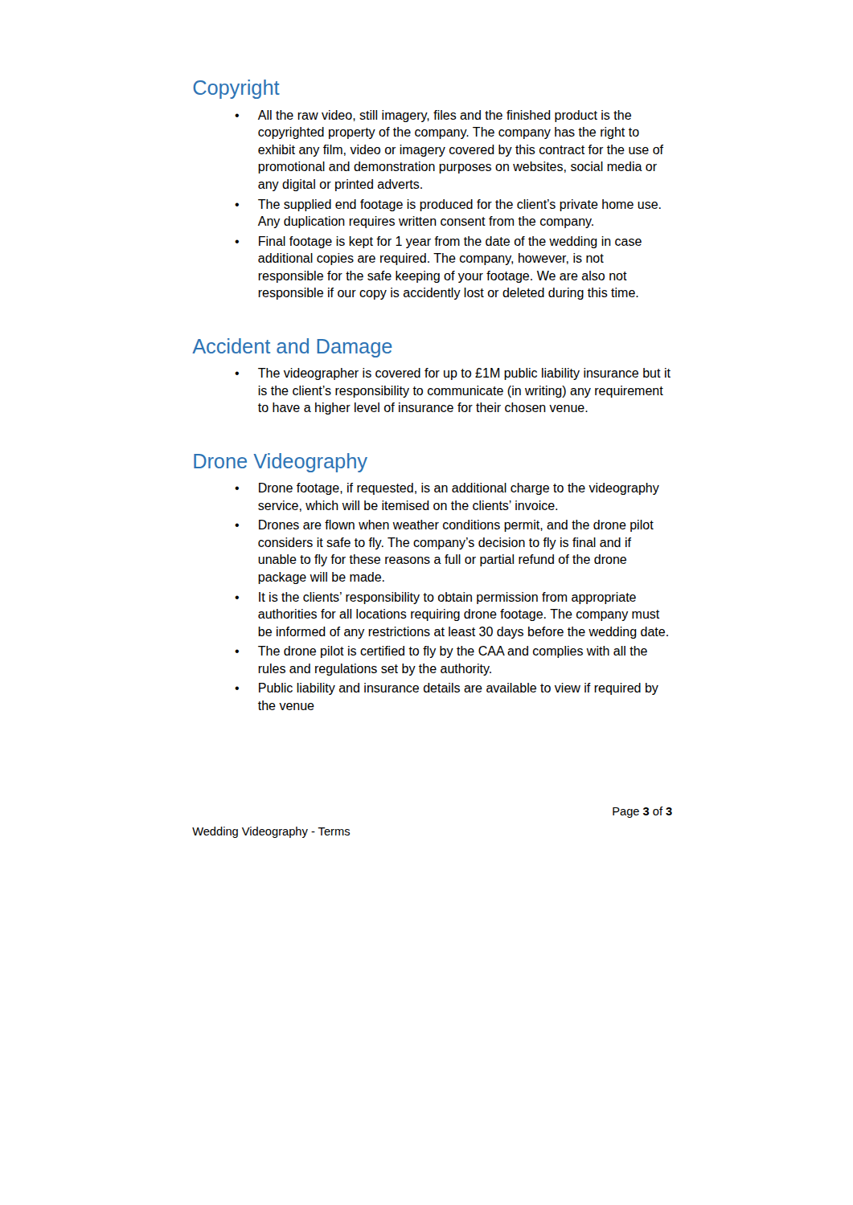Copyright
All the raw video, still imagery, files and the finished product is the copyrighted property of the company. The company has the right to exhibit any film, video or imagery covered by this contract for the use of promotional and demonstration purposes on websites, social media or any digital or printed adverts.
The supplied end footage is produced for the client’s private home use. Any duplication requires written consent from the company.
Final footage is kept for 1 year from the date of the wedding in case additional copies are required. The company, however, is not responsible for the safe keeping of your footage. We are also not responsible if our copy is accidently lost or deleted during this time.
Accident and Damage
The videographer is covered for up to £1M public liability insurance but it is the client’s responsibility to communicate (in writing) any requirement to have a higher level of insurance for their chosen venue.
Drone Videography
Drone footage, if requested, is an additional charge to the videography service, which will be itemised on the clients’ invoice.
Drones are flown when weather conditions permit, and the drone pilot considers it safe to fly. The company’s decision to fly is final and if unable to fly for these reasons a full or partial refund of the drone package will be made.
It is the clients’ responsibility to obtain permission from appropriate authorities for all locations requiring drone footage. The company must be informed of any restrictions at least 30 days before the wedding date.
The drone pilot is certified to fly by the CAA and complies with all the rules and regulations set by the authority.
Public liability and insurance details are available to view if required by the venue
Page 3 of 3
Wedding Videography - Terms